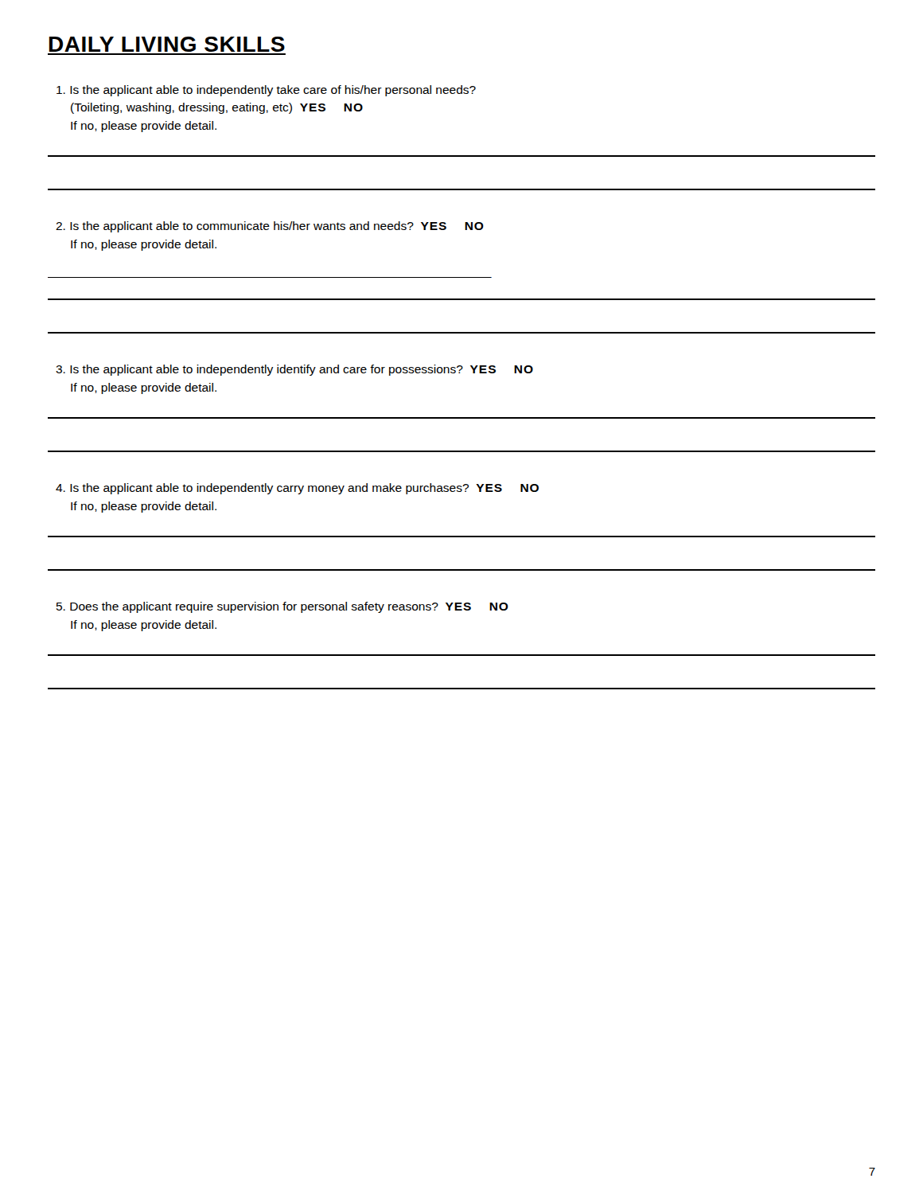DAILY LIVING SKILLS
1. Is the applicant able to independently take care of his/her personal needs? (Toileting, washing, dressing, eating, etc) YES NO If no, please provide detail.
2. Is the applicant able to communicate his/her wants and needs? YES NO If no, please provide detail.
_______________________________________________________________________
3. Is the applicant able to independently identify and care for possessions? YES NO If no, please provide detail.
4. Is the applicant able to independently carry money and make purchases? YES NO If no, please provide detail.
5. Does the applicant require supervision for personal safety reasons? YES NO If no, please provide detail.
7